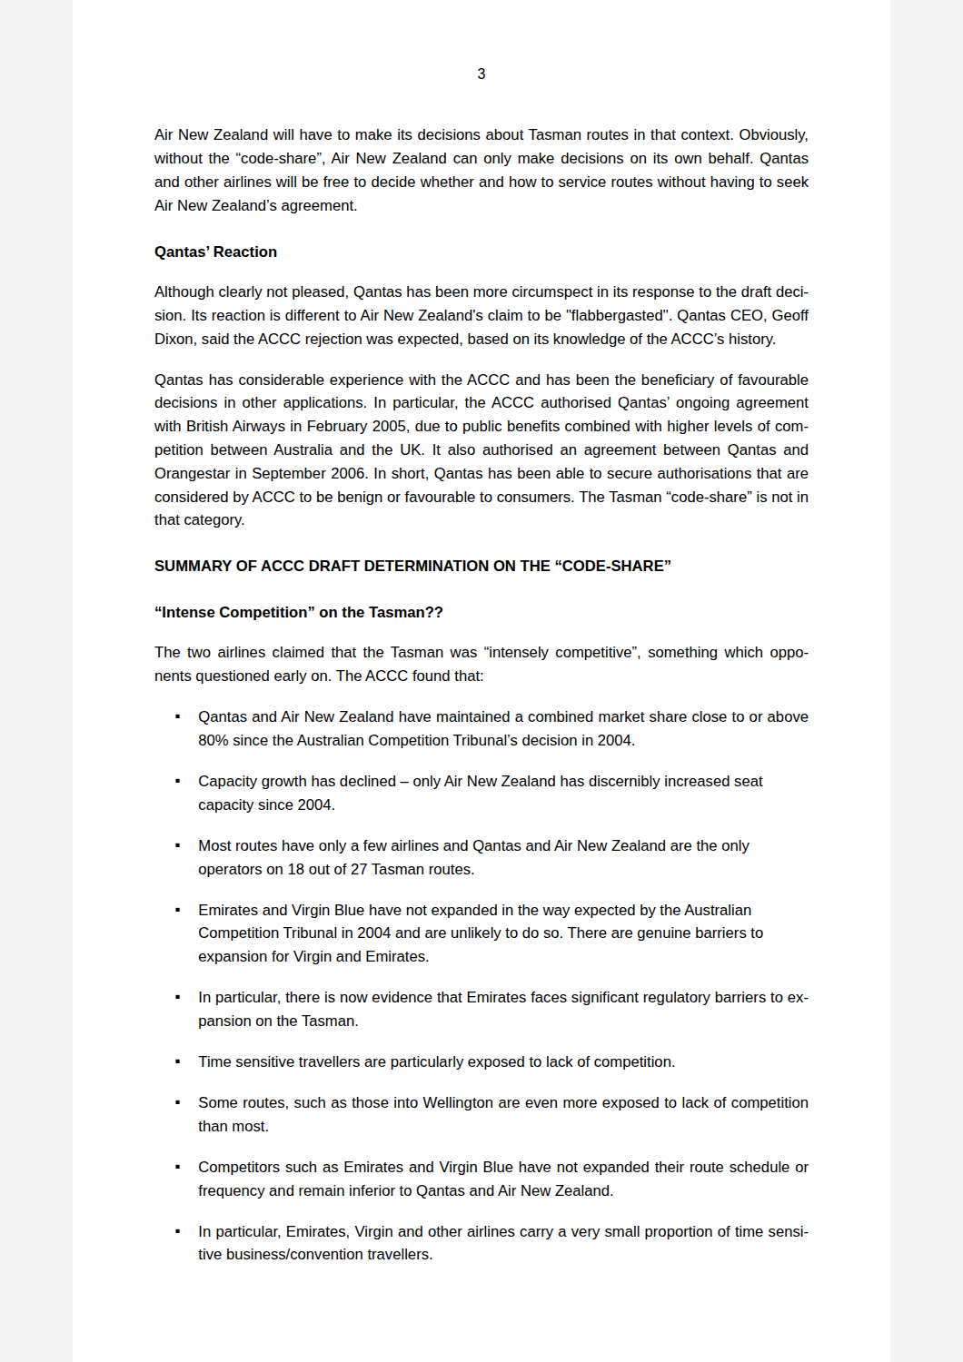3
Air New Zealand will have to make its decisions about Tasman routes in that context. Obviously, without the “code-share”, Air New Zealand can only make decisions on its own behalf. Qantas and other airlines will be free to decide whether and how to service routes without having to seek Air New Zealand’s agreement.
Qantas’ Reaction
Although clearly not pleased, Qantas has been more circumspect in its response to the draft decision. Its reaction is different to Air New Zealand's claim to be "flabbergasted". Qantas CEO, Geoff Dixon, said the ACCC rejection was expected, based on its knowledge of the ACCC’s history.
Qantas has considerable experience with the ACCC and has been the beneficiary of favourable decisions in other applications. In particular, the ACCC authorised Qantas’ ongoing agreement with British Airways in February 2005, due to public benefits combined with higher levels of competition between Australia and the UK. It also authorised an agreement between Qantas and Orangestar in September 2006. In short, Qantas has been able to secure authorisations that are considered by ACCC to be benign or favourable to consumers. The Tasman “code-share” is not in that category.
SUMMARY OF ACCC DRAFT DETERMINATION ON THE “CODE-SHARE”
“Intense Competition” on the Tasman??
The two airlines claimed that the Tasman was “intensely competitive”, something which opponents questioned early on. The ACCC found that:
Qantas and Air New Zealand have maintained a combined market share close to or above 80% since the Australian Competition Tribunal’s decision in 2004.
Capacity growth has declined – only Air New Zealand has discernibly increased seat capacity since 2004.
Most routes have only a few airlines and Qantas and Air New Zealand are the only operators on 18 out of 27 Tasman routes.
Emirates and Virgin Blue have not expanded in the way expected by the Australian Competition Tribunal in 2004 and are unlikely to do so. There are genuine barriers to expansion for Virgin and Emirates.
In particular, there is now evidence that Emirates faces significant regulatory barriers to expansion on the Tasman.
Time sensitive travellers are particularly exposed to lack of competition.
Some routes, such as those into Wellington are even more exposed to lack of competition than most.
Competitors such as Emirates and Virgin Blue have not expanded their route schedule or frequency and remain inferior to Qantas and Air New Zealand.
In particular, Emirates, Virgin and other airlines carry a very small proportion of time sensitive business/convention travellers.